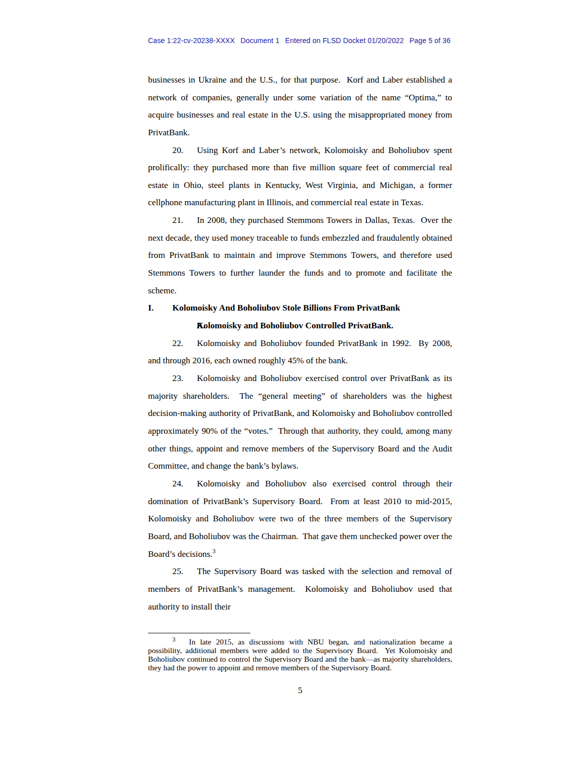Case 1:22-cv-20238-XXXX Document 1 Entered on FLSD Docket 01/20/2022 Page 5 of 36
businesses in Ukraine and the U.S., for that purpose. Korf and Laber established a network of companies, generally under some variation of the name “Optima,” to acquire businesses and real estate in the U.S. using the misappropriated money from PrivatBank.
20. Using Korf and Laber’s network, Kolomoisky and Boholiubov spent prolifically: they purchased more than five million square feet of commercial real estate in Ohio, steel plants in Kentucky, West Virginia, and Michigan, a former cellphone manufacturing plant in Illinois, and commercial real estate in Texas.
21. In 2008, they purchased Stemmons Towers in Dallas, Texas. Over the next decade, they used money traceable to funds embezzled and fraudulently obtained from PrivatBank to maintain and improve Stemmons Towers, and therefore used Stemmons Towers to further launder the funds and to promote and facilitate the scheme.
I. Kolomoisky And Boholiubov Stole Billions From PrivatBank
A. Kolomoisky and Boholiubov Controlled PrivatBank.
22. Kolomoisky and Boholiubov founded PrivatBank in 1992. By 2008, and through 2016, each owned roughly 45% of the bank.
23. Kolomoisky and Boholiubov exercised control over PrivatBank as its majority shareholders. The “general meeting” of shareholders was the highest decision-making authority of PrivatBank, and Kolomoisky and Boholiubov controlled approximately 90% of the “votes.” Through that authority, they could, among many other things, appoint and remove members of the Supervisory Board and the Audit Committee, and change the bank’s bylaws.
24. Kolomoisky and Boholiubov also exercised control through their domination of PrivatBank’s Supervisory Board. From at least 2010 to mid-2015, Kolomoisky and Boholiubov were two of the three members of the Supervisory Board, and Boholiubov was the Chairman. That gave them unchecked power over the Board’s decisions.3
25. The Supervisory Board was tasked with the selection and removal of members of PrivatBank’s management. Kolomoisky and Boholiubov used that authority to install their
3 In late 2015, as discussions with NBU began, and nationalization became a possibility, additional members were added to the Supervisory Board. Yet Kolomoisky and Boholiubov continued to control the Supervisory Board and the bank—as majority shareholders, they had the power to appoint and remove members of the Supervisory Board.
5